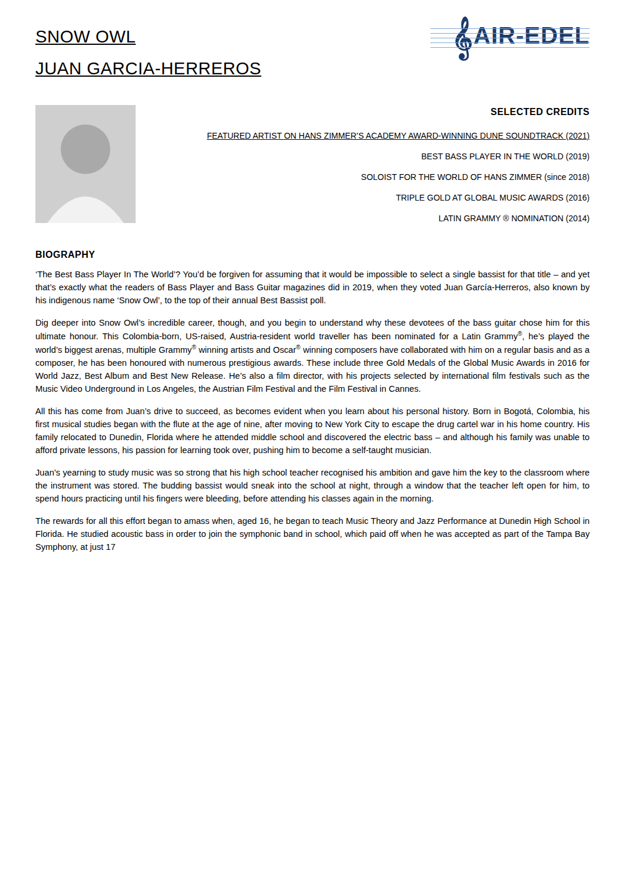SNOW OWL
JUAN GARCIA-HERREROS
𝄞AIR-EDEL
SELECTED CREDITS
FEATURED ARTIST ON HANS ZIMMER’S ACADEMY AWARD-WINNING DUNE SOUNDTRACK (2021)
BEST BASS PLAYER IN THE WORLD (2019)
SOLOIST FOR THE WORLD OF HANS ZIMMER (since 2018)
TRIPLE GOLD AT GLOBAL MUSIC AWARDS (2016)
LATIN GRAMMY ® NOMINATION (2014)
BIOGRAPHY
‘The Best Bass Player In The World’? You’d be forgiven for assuming that it would be impossible to select a single bassist for that title – and yet that’s exactly what the readers of Bass Player and Bass Guitar magazines did in 2019, when they voted Juan García-Herreros, also known by his indigenous name ‘Snow Owl’, to the top of their annual Best Bassist poll.
Dig deeper into Snow Owl’s incredible career, though, and you begin to understand why these devotees of the bass guitar chose him for this ultimate honour. This Colombia-born, US-raised, Austria-resident world traveller has been nominated for a Latin Grammy®, he’s played the world’s biggest arenas, multiple Grammy® winning artists and Oscar® winning composers have collaborated with him on a regular basis and as a composer, he has been honoured with numerous prestigious awards. These include three Gold Medals of the Global Music Awards in 2016 for World Jazz, Best Album and Best New Release. He’s also a film director, with his projects selected by international film festivals such as the Music Video Underground in Los Angeles, the Austrian Film Festival and the Film Festival in Cannes.
All this has come from Juan’s drive to succeed, as becomes evident when you learn about his personal history. Born in Bogotá, Colombia, his first musical studies began with the flute at the age of nine, after moving to New York City to escape the drug cartel war in his home country. His family relocated to Dunedin, Florida where he attended middle school and discovered the electric bass – and although his family was unable to afford private lessons, his passion for learning took over, pushing him to become a self-taught musician.
Juan’s yearning to study music was so strong that his high school teacher recognised his ambition and gave him the key to the classroom where the instrument was stored. The budding bassist would sneak into the school at night, through a window that the teacher left open for him, to spend hours practicing until his fingers were bleeding, before attending his classes again in the morning.
The rewards for all this effort began to amass when, aged 16, he began to teach Music Theory and Jazz Performance at Dunedin High School in Florida. He studied acoustic bass in order to join the symphonic band in school, which paid off when he was accepted as part of the Tampa Bay Symphony, at just 17